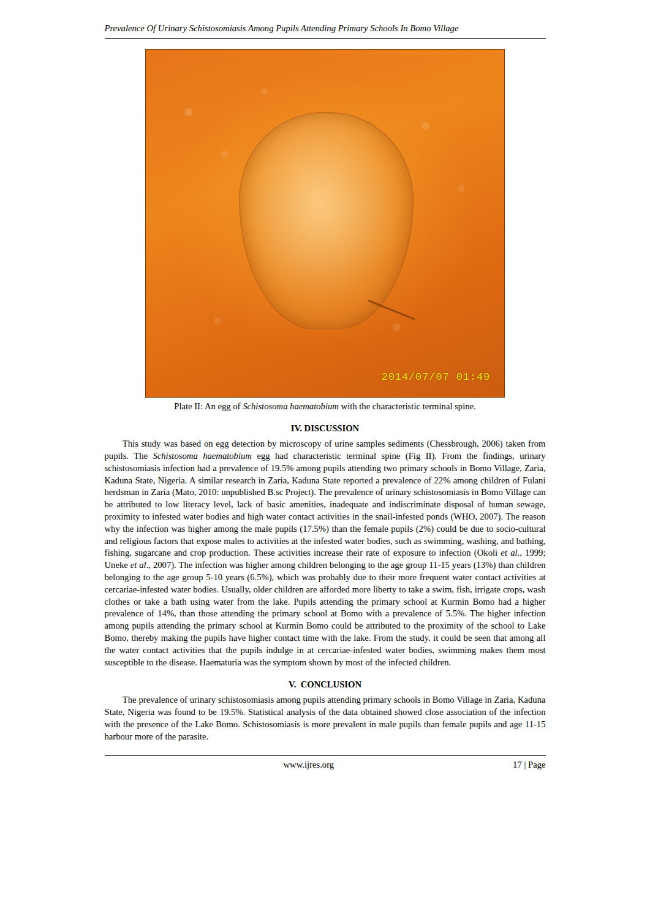Prevalence Of Urinary Schistosomiasis Among Pupils Attending Primary Schools In Bomo Village
2014/07/07 01:49
Plate II: An egg of Schistosoma haematobium with the characteristic terminal spine.
IV. DISCUSSION
This study was based on egg detection by microscopy of urine samples sediments (Chessbrough, 2006) taken from pupils. The Schistosoma haematobium egg had characteristic terminal spine (Fig II). From the findings, urinary schistosomiasis infection had a prevalence of 19.5% among pupils attending two primary schools in Bomo Village, Zaria, Kaduna State, Nigeria. A similar research in Zaria, Kaduna State reported a prevalence of 22% among children of Fulani herdsman in Zaria (Mato, 2010: unpublished B.sc Project). The prevalence of urinary schistosomiasis in Bomo Village can be attributed to low literacy level, lack of basic amenities, inadequate and indiscriminate disposal of human sewage, proximity to infested water bodies and high water contact activities in the snail-infested ponds (WHO, 2007). The reason why the infection was higher among the male pupils (17.5%) than the female pupils (2%) could be due to socio-cultural and religious factors that expose males to activities at the infested water bodies, such as swimming, washing, and bathing, fishing, sugarcane and crop production. These activities increase their rate of exposure to infection (Okoli et al., 1999; Uneke et al., 2007). The infection was higher among children belonging to the age group 11-15 years (13%) than children belonging to the age group 5-10 years (6.5%), which was probably due to their more frequent water contact activities at cercariae-infested water bodies. Usually, older children are afforded more liberty to take a swim, fish, irrigate crops, wash clothes or take a bath using water from the lake. Pupils attending the primary school at Kurmin Bomo had a higher prevalence of 14%, than those attending the primary school at Bomo with a prevalence of 5.5%. The higher infection among pupils attending the primary school at Kurmin Bomo could be attributed to the proximity of the school to Lake Bomo, thereby making the pupils have higher contact time with the lake. From the study, it could be seen that among all the water contact activities that the pupils indulge in at cercariae-infested water bodies, swimming makes them most susceptible to the disease. Haematuria was the symptom shown by most of the infected children.
V. CONCLUSION
The prevalence of urinary schistosomiasis among pupils attending primary schools in Bomo Village in Zaria, Kaduna State, Nigeria was found to be 19.5%. Statistical analysis of the data obtained showed close association of the infection with the presence of the Lake Bomo. Schistosomiasis is more prevalent in male pupils than female pupils and age 11-15 harbour more of the parasite.
www.ijres.org 17 | Page